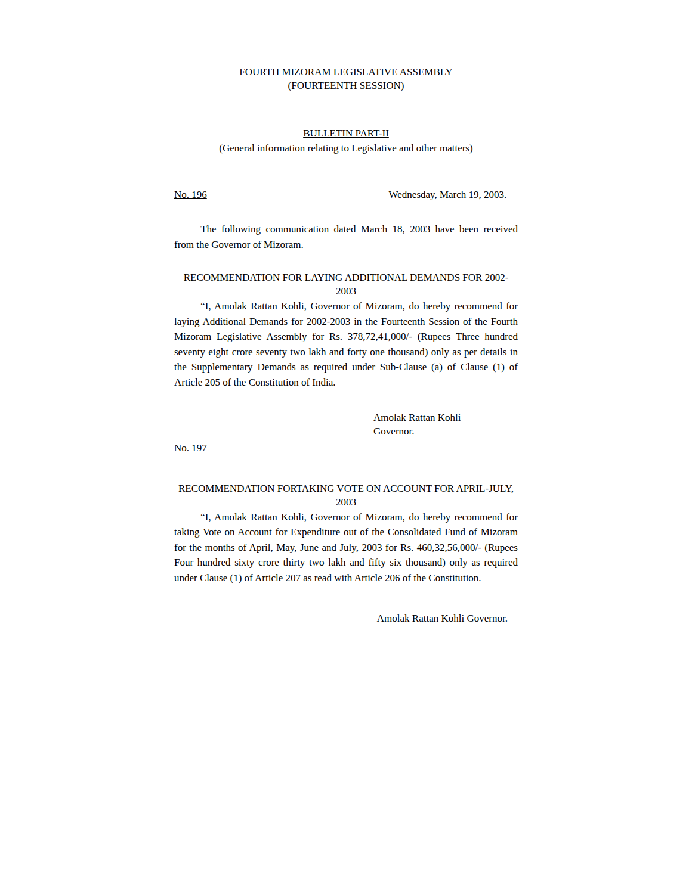FOURTH MIZORAM LEGISLATIVE ASSEMBLY (FOURTEENTH SESSION)
BULLETIN PART-II
(General information relating to Legislative and other matters)
No. 196 Wednesday, March 19, 2003.
The following communication dated March 18, 2003 have been received from the Governor of Mizoram.
RECOMMENDATION FOR LAYING ADDITIONAL DEMANDS FOR 2002-2003
“I, Amolak Rattan Kohli, Governor of Mizoram, do hereby recommend for laying Additional Demands for 2002-2003 in the Fourteenth Session of the Fourth Mizoram Legislative Assembly for Rs. 378,72,41,000/- (Rupees Three hundred seventy eight crore seventy two lakh and forty one thousand) only as per details in the Supplementary Demands as required under Sub-Clause (a) of Clause (1) of Article 205 of the Constitution of India.
Amolak Rattan Kohli Governor.
No. 197
RECOMMENDATION FORTAKING VOTE ON ACCOUNT FOR APRIL-JULY, 2003
“I, Amolak Rattan Kohli, Governor of Mizoram, do hereby recommend for taking Vote on Account for Expenditure out of the Consolidated Fund of Mizoram for the months of April, May, June and July, 2003 for Rs. 460,32,56,000/- (Rupees Four hundred sixty crore thirty two lakh and fifty six thousand) only as required under Clause (1) of Article 207 as read with Article 206 of the Constitution.
Amolak Rattan Kohli Governor.